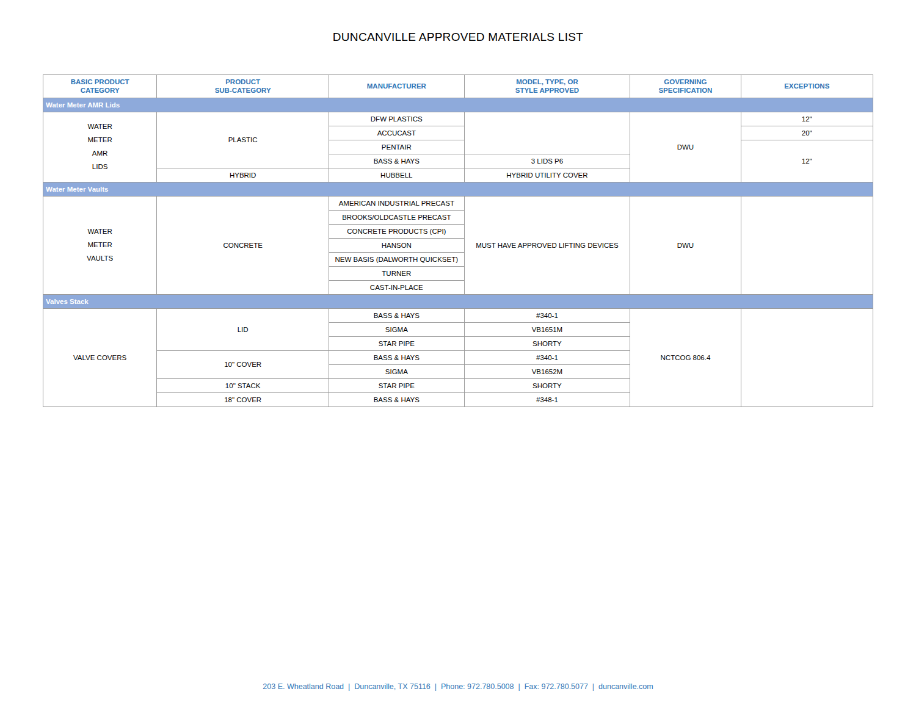DUNCANVILLE APPROVED MATERIALS LIST
| BASIC PRODUCT CATEGORY | PRODUCT SUB-CATEGORY | MANUFACTURER | MODEL, TYPE, OR STYLE APPROVED | GOVERNING SPECIFICATION | EXCEPTIONS |
| --- | --- | --- | --- | --- | --- |
| Water Meter AMR Lids |
| WATER METER AMR LIDS | PLASTIC | DFW PLASTICS | | DWU | 12" |
| ACCUCAST | 20" |
| PENTAIR | 12" |
| BASS & HAYS | 3 LIDS P6 |
| HYBRID | HUBBELL | HYBRID UTILITY COVER |
| Water Meter Vaults |
| WATER METER VAULTS | CONCRETE | AMERICAN INDUSTRIAL PRECAST | MUST HAVE APPROVED LIFTING DEVICES | DWU | |
| BROOKS/OLDCASTLE PRECAST |
| CONCRETE PRODUCTS (CPI) |
| HANSON |
| NEW BASIS (DALWORTH QUICKSET) |
| TURNER |
| CAST-IN-PLACE |
| Valves Stack |
| VALVE COVERS | LID | BASS & HAYS | #340-1 | NCTCOG 806.4 | |
| SIGMA | VB1651M |
| STAR PIPE | SHORTY |
| 10" COVER | BASS & HAYS | #340-1 |
| SIGMA | VB1652M |
| 10" STACK | STAR PIPE | SHORTY |
| 18" COVER | BASS & HAYS | #348-1 |
203 E. Wheatland Road | Duncanville, TX 75116 | Phone: 972.780.5008 | Fax: 972.780.5077 | duncanville.com